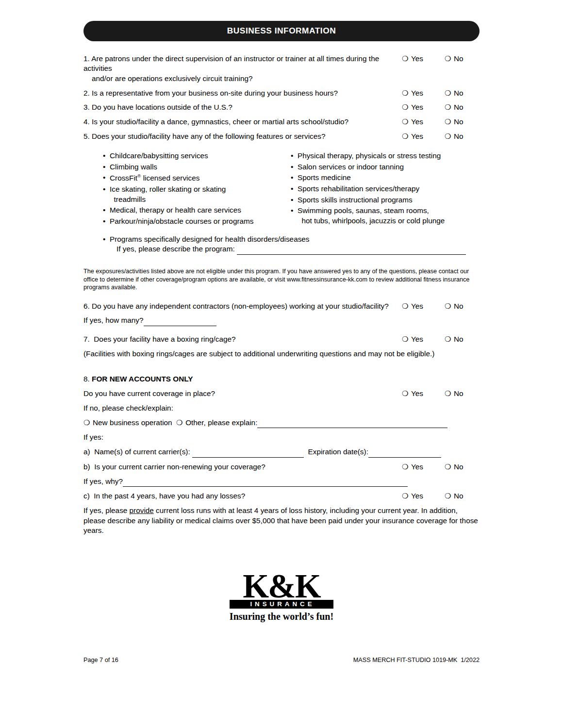BUSINESS INFORMATION
| 1. Are patrons under the direct supervision of an instructor or trainer at all times during the activities and/or are operations exclusively circuit training? | ❍ Yes | ❍ No |
| 2. Is a representative from your business on-site during your business hours? | ❍ Yes | ❍ No |
| 3. Do you have locations outside of the U.S.? | ❍ Yes | ❍ No |
| 4. Is your studio/facility a dance, gymnastics, cheer or martial arts school/studio? | ❍ Yes | ❍ No |
| 5. Does your studio/facility have any of the following features or services? | ❍ Yes | ❍ No |
Childcare/babysitting services
Climbing walls
CrossFit® licensed services
Ice skating, roller skating or skating
treadmills
Medical, therapy or health care services
Parkour/ninja/obstacle courses or programs
Physical therapy, physicals or stress testing
Salon services or indoor tanning
Sports medicine
Sports rehabilitation services/therapy
Sports skills instructional programs
Swimming pools, saunas, steam rooms,
hot tubs, whirlpools, jacuzzis or cold plunge
Programs specifically designed for health disorders/diseases
If yes, please describe the program:
The exposures/activities listed above are not eligible under this program. If you have answered yes to any of the questions, please contact our office to determine if other coverage/program options are available, or visit www.fitnessinsurance-kk.com to review additional fitness insurance programs available.
| 6. Do you have any independent contractors (non-employees) working at your studio/facility? | ❍ Yes | ❍ No |
| If yes, how many? |
| 7. Does your facility have a boxing ring/cage? | ❍ Yes | ❍ No |
| (Facilities with boxing rings/cages are subject to additional underwriting questions and may not be eligible.) |
8. FOR NEW ACCOUNTS ONLY
| Do you have current coverage in place? | ❍ Yes | ❍ No |
| If no, please check/explain: |
| ❍ New business operation ❍ Other, please explain: |
| If yes: |
| a) Name(s) of current carrier(s): Expiration date(s): |
| b) Is your current carrier non-renewing your coverage? | ❍ Yes | ❍ No |
| If yes, why? |
| c) In the past 4 years, have you had any losses? | ❍ Yes | ❍ No |
| If yes, please provide current loss runs with at least 4 years of loss history, including your current year. In addition, please describe any liability or medical claims over $5,000 that have been paid under your insurance coverage for those years. |
K&K
INSURANCE
Insuring the world’s fun!
Page 7 of 16
MASS MERCH FIT-STUDIO 1019-MK 1/2022